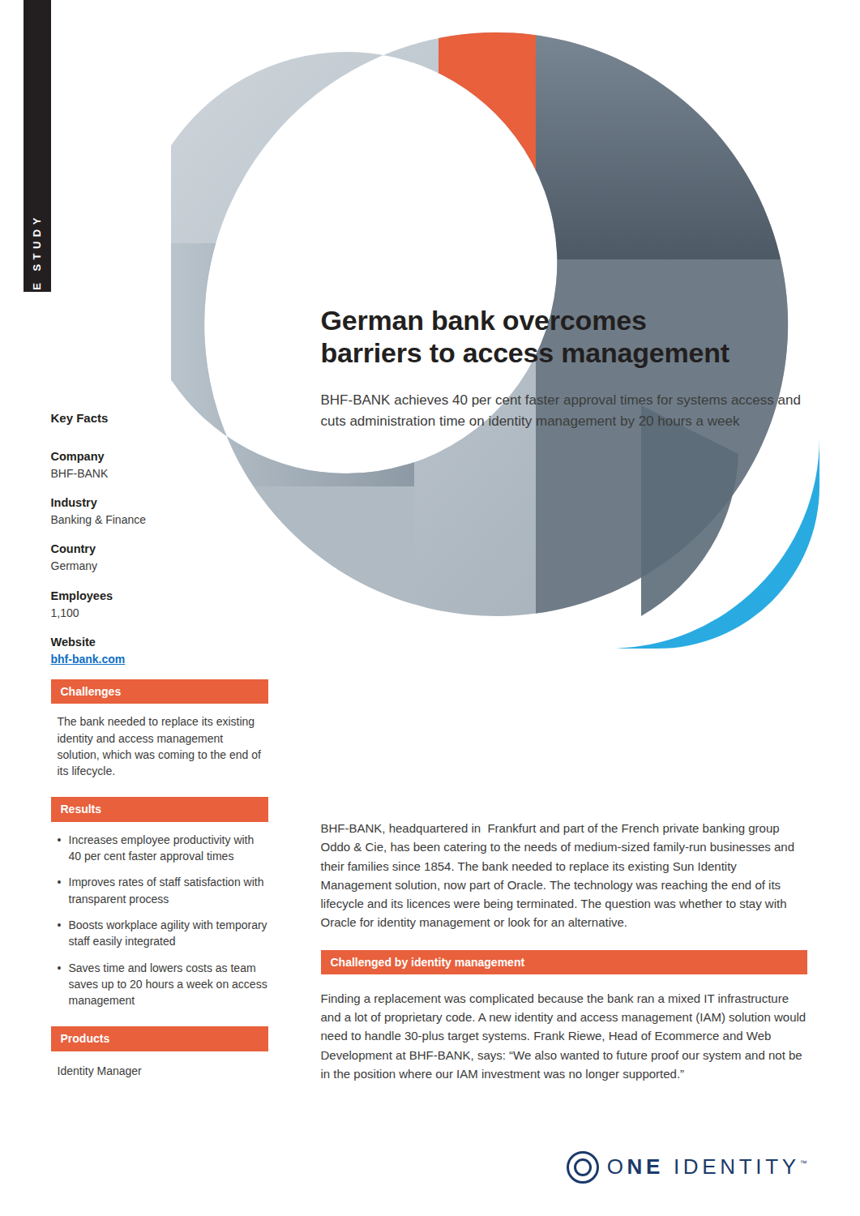CASE STUDY
German bank overcomes
barriers to access management
BHF-BANK achieves 40 per cent faster approval times for systems access and cuts administration time on identity management by 20 hours a week
Key Facts
Company
BHF-BANK
Industry
Banking & Finance
Country
Germany
Employees
1,100
Website
bhf-bank.com
Challenges
The bank needed to replace its existing identity and access management solution, which was coming to the end of its lifecycle.
Results
Increases employee productivity with 40 per cent faster approval times
Improves rates of staff satisfaction with transparent process
Boosts workplace agility with temporary staff easily integrated
Saves time and lowers costs as team saves up to 20 hours a week on access management
Products
Identity Manager
BHF-BANK, headquartered in Frankfurt and part of the French private banking group Oddo & Cie, has been catering to the needs of medium-sized family-run businesses and their families since 1854. The bank needed to replace its existing Sun Identity Management solution, now part of Oracle. The technology was reaching the end of its lifecycle and its licences were being terminated. The question was whether to stay with Oracle for identity management or look for an alternative.
Challenged by identity management
Finding a replacement was complicated because the bank ran a mixed IT infrastructure and a lot of proprietary code. A new identity and access management (IAM) solution would need to handle 30-plus target systems. Frank Riewe, Head of Ecommerce and Web Development at BHF-BANK, says: “We also wanted to future proof our system and not be in the position where our IAM investment was no longer supported.”
ONE IDENTITY™